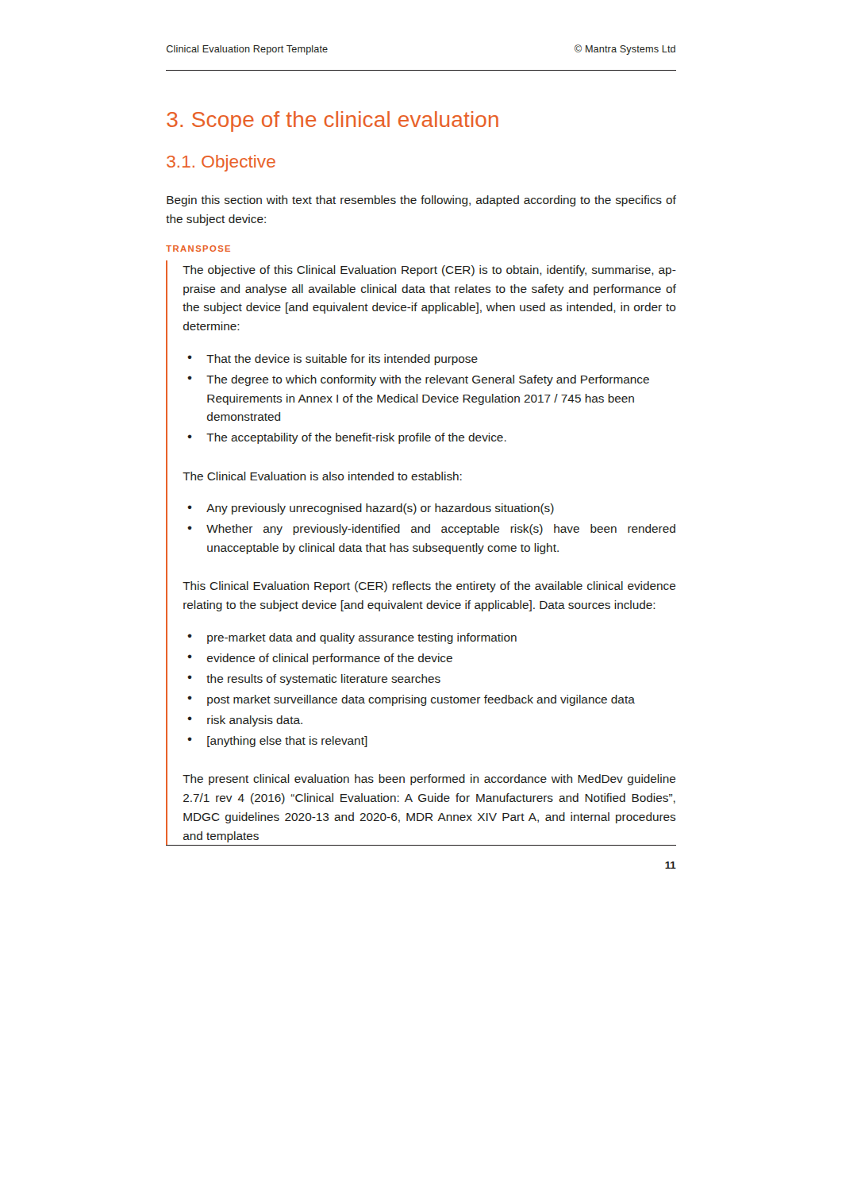Clinical Evaluation Report Template
© Mantra Systems Ltd
3. Scope of the clinical evaluation
3.1. Objective
Begin this section with text that resembles the following, adapted according to the specifics of the subject device:
Transpose
The objective of this Clinical Evaluation Report (CER) is to obtain, identify, summarise, appraise and analyse all available clinical data that relates to the safety and performance of the subject device [and equivalent device-if applicable], when used as intended, in order to determine:
That the device is suitable for its intended purpose
The degree to which conformity with the relevant General Safety and Performance Requirements in Annex I of the Medical Device Regulation 2017 / 745 has been demonstrated
The acceptability of the benefit-risk profile of the device.
The Clinical Evaluation is also intended to establish:
Any previously unrecognised hazard(s) or hazardous situation(s)
Whether any previously-identified and acceptable risk(s) have been rendered unacceptable by clinical data that has subsequently come to light.
This Clinical Evaluation Report (CER) reflects the entirety of the available clinical evidence relating to the subject device [and equivalent device if applicable]. Data sources include:
pre-market data and quality assurance testing information
evidence of clinical performance of the device
the results of systematic literature searches
post market surveillance data comprising customer feedback and vigilance data
risk analysis data.
[anything else that is relevant]
The present clinical evaluation has been performed in accordance with MedDev guideline 2.7/1 rev 4 (2016) “Clinical Evaluation: A Guide for Manufacturers and Notified Bodies”, MDGC guidelines 2020-13 and 2020-6, MDR Annex XIV Part A, and internal procedures and templates
11